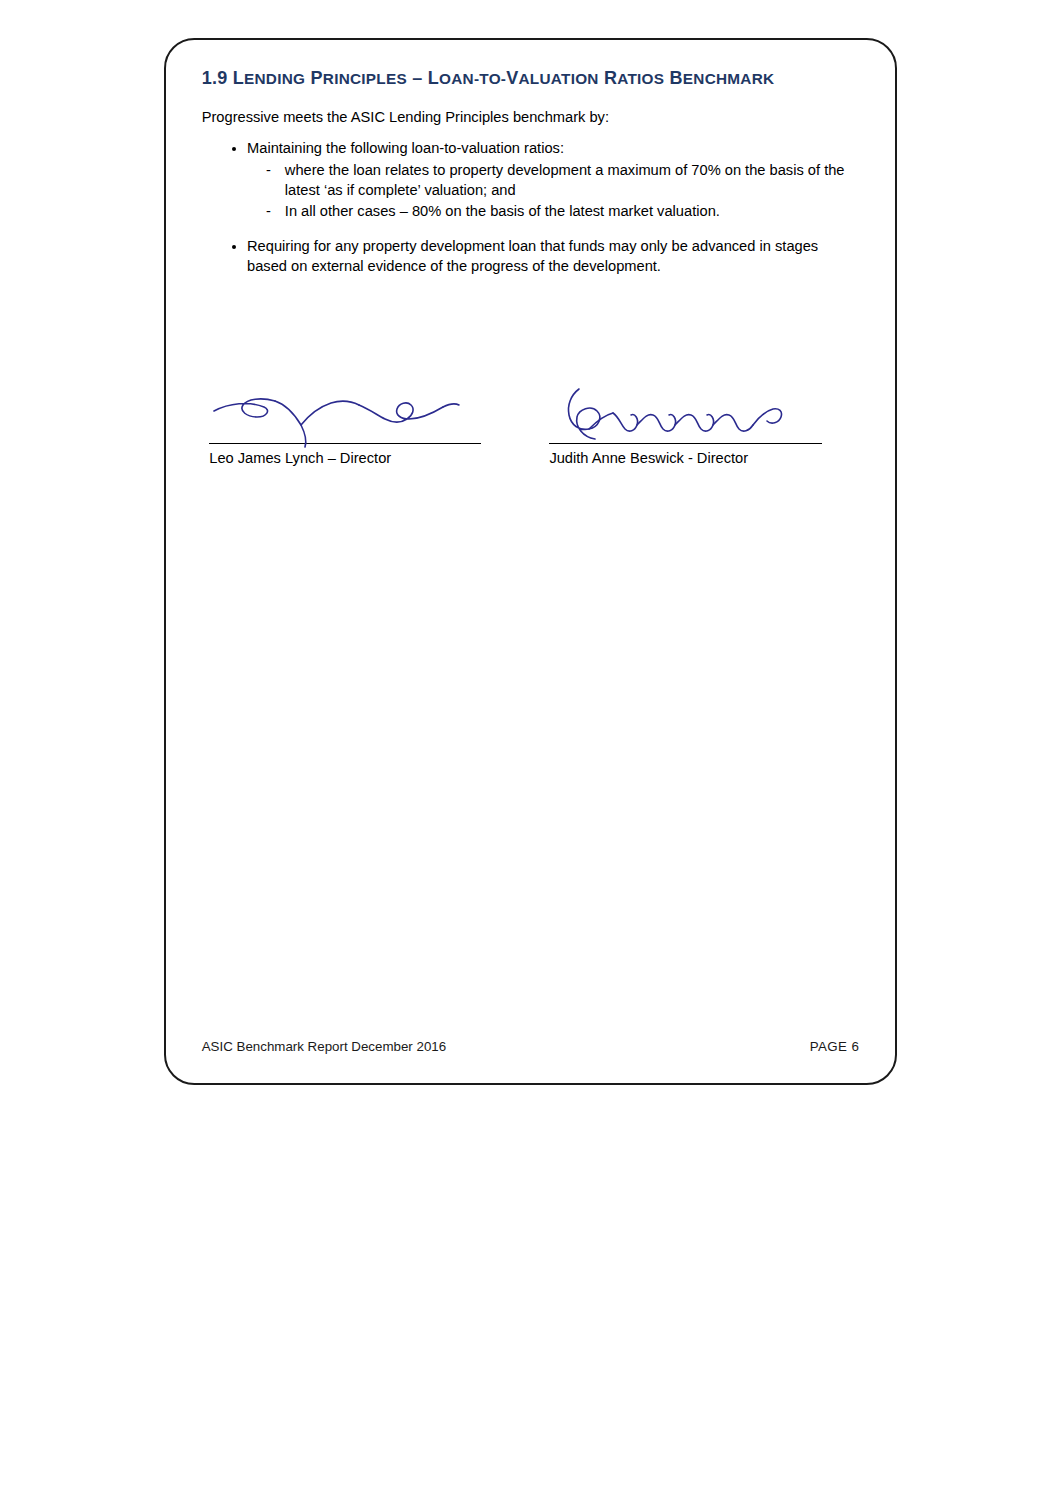1.9 LENDING PRINCIPLES – LOAN-TO-VALUATION RATIOS BENCHMARK
Progressive meets the ASIC Lending Principles benchmark by:
Maintaining the following loan-to-valuation ratios:
where the loan relates to property development a maximum of 70% on the basis of the latest ‘as if complete’ valuation; and
In all other cases – 80% on the basis of the latest market valuation.
Requiring for any property development loan that funds may only be advanced in stages based on external evidence of the progress of the development.
Leo James Lynch – Director
Judith Anne Beswick - Director
ASIC Benchmark Report December 2016
PAGE 6